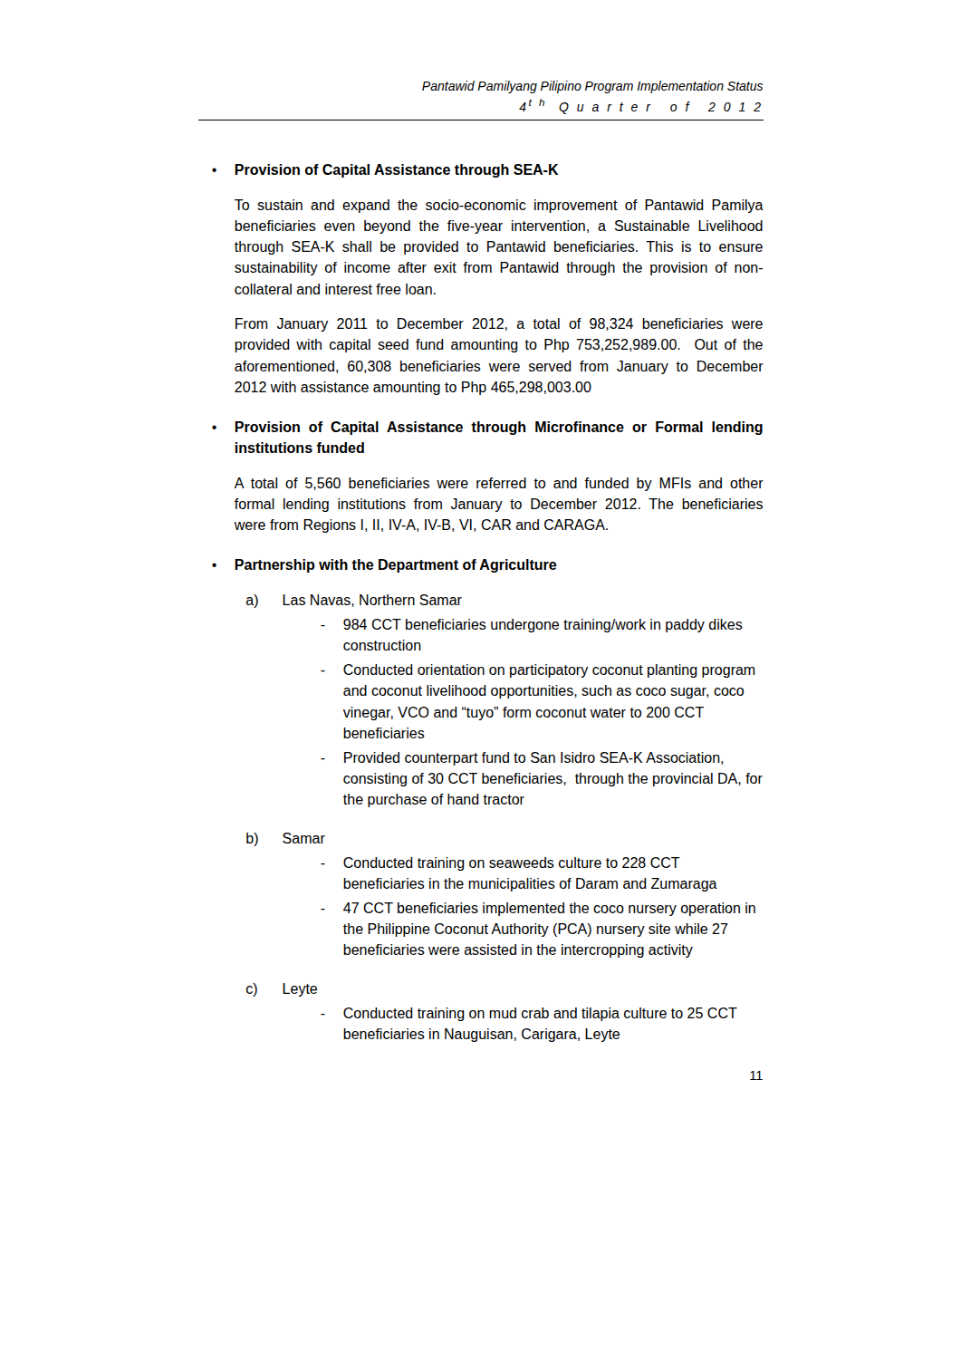Pantawid Pamilyang Pilipino Program Implementation Status
4t h Q u a r t e r o f 2 0 1 2
Provision of Capital Assistance through SEA-K
To sustain and expand the socio-economic improvement of Pantawid Pamilya beneficiaries even beyond the five-year intervention, a Sustainable Livelihood through SEA-K shall be provided to Pantawid beneficiaries. This is to ensure sustainability of income after exit from Pantawid through the provision of non-collateral and interest free loan.
From January 2011 to December 2012, a total of 98,324 beneficiaries were provided with capital seed fund amounting to Php 753,252,989.00. Out of the aforementioned, 60,308 beneficiaries were served from January to December 2012 with assistance amounting to Php 465,298,003.00
Provision of Capital Assistance through Microfinance or Formal lending institutions funded
A total of 5,560 beneficiaries were referred to and funded by MFIs and other formal lending institutions from January to December 2012. The beneficiaries were from Regions I, II, IV-A, IV-B, VI, CAR and CARAGA.
Partnership with the Department of Agriculture
a) Las Navas, Northern Samar
984 CCT beneficiaries undergone training/work in paddy dikes construction
Conducted orientation on participatory coconut planting program and coconut livelihood opportunities, such as coco sugar, coco vinegar, VCO and “tuyo” form coconut water to 200 CCT beneficiaries
Provided counterpart fund to San Isidro SEA-K Association, consisting of 30 CCT beneficiaries, through the provincial DA, for the purchase of hand tractor
b) Samar
Conducted training on seaweeds culture to 228 CCT beneficiaries in the municipalities of Daram and Zumaraga
47 CCT beneficiaries implemented the coco nursery operation in the Philippine Coconut Authority (PCA) nursery site while 27 beneficiaries were assisted in the intercropping activity
c) Leyte
Conducted training on mud crab and tilapia culture to 25 CCT beneficiaries in Nauguisan, Carigara, Leyte
11